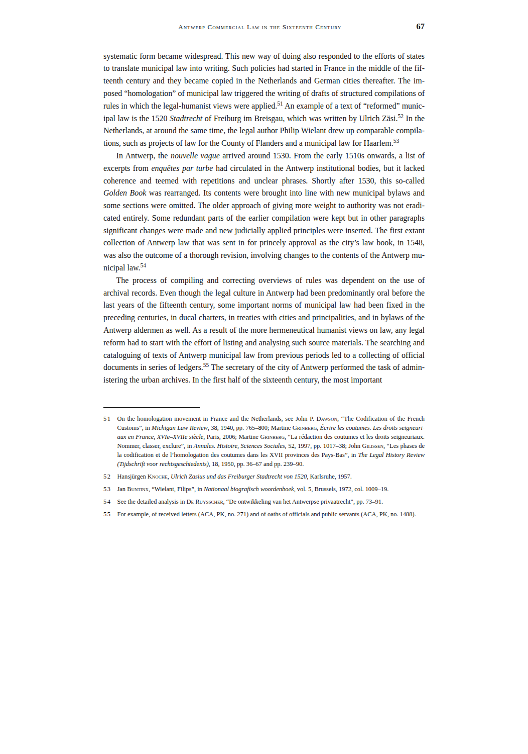Antwerp Commercial Law in the Sixteenth Century 67
systematic form became widespread. This new way of doing also responded to the efforts of states to translate municipal law into writing. Such policies had started in France in the middle of the fifteenth century and they became copied in the Netherlands and German cities thereafter. The imposed “homologation” of municipal law triggered the writing of drafts of structured compilations of rules in which the legal-humanist views were applied.51 An example of a text of “reformed” municipal law is the 1520 Stadtrecht of Freiburg im Breisgau, which was written by Ulrich Zäsi.52 In the Netherlands, at around the same time, the legal author Philip Wielant drew up comparable compilations, such as projects of law for the County of Flanders and a municipal law for Haarlem.53
In Antwerp, the nouvelle vague arrived around 1530. From the early 1510s onwards, a list of excerpts from enquêtes par turbe had circulated in the Antwerp institutional bodies, but it lacked coherence and teemed with repetitions and unclear phrases. Shortly after 1530, this so-called Golden Book was rearranged. Its contents were brought into line with new municipal bylaws and some sections were omitted. The older approach of giving more weight to authority was not eradicated entirely. Some redundant parts of the earlier compilation were kept but in other paragraphs significant changes were made and new judicially applied principles were inserted. The first extant collection of Antwerp law that was sent in for princely approval as the city’s law book, in 1548, was also the outcome of a thorough revision, involving changes to the contents of the Antwerp municipal law.54
The process of compiling and correcting overviews of rules was dependent on the use of archival records. Even though the legal culture in Antwerp had been predominantly oral before the last years of the fifteenth century, some important norms of municipal law had been fixed in the preceding centuries, in ducal charters, in treaties with cities and principalities, and in bylaws of the Antwerp aldermen as well. As a result of the more hermeneutical humanist views on law, any legal reform had to start with the effort of listing and analysing such source materials. The searching and cataloguing of texts of Antwerp municipal law from previous periods led to a collecting of official documents in series of ledgers.55 The secretary of the city of Antwerp performed the task of administering the urban archives. In the first half of the sixteenth century, the most important
51 On the homologation movement in France and the Netherlands, see John P. Dawson, “The Codification of the French Customs”, in Michigan Law Review, 38, 1940, pp. 765–800; Martine Grinberg, Écrire les coutumes. Les droits seigneuriaux en France, XVIe–XVIIe siècle, Paris, 2006; Martine Grinberg, “La rédaction des coutumes et les droits seigneuriaux. Nommer, classer, exclure”, in Annales. Histoire, Sciences Sociales, 52, 1997, pp. 1017–38; John Gilissen, “Les phases de la codification et de l’homologation des coutumes dans les XVII provinces des Pays-Bas”, in The Legal History Review (Tijdschrift voor rechtsgeschiedenis), 18, 1950, pp. 36–67 and pp. 239–90.
52 Hansjürgen Knoche, Ulrich Zasius und das Freiburger Stadtrecht von 1520, Karlsruhe, 1957.
53 Jan Buntinx, “Wielant, Filips”, in Nationaal biografisch woordenboek, vol. 5, Brussels, 1972, col. 1009–19.
54 See the detailed analysis in De Ruysscher, “De ontwikkeling van het Antwerpse privaatrecht”, pp. 73–91.
55 For example, of received letters (ACA, PK, no. 271) and of oaths of officials and public servants (ACA, PK, no. 1488).